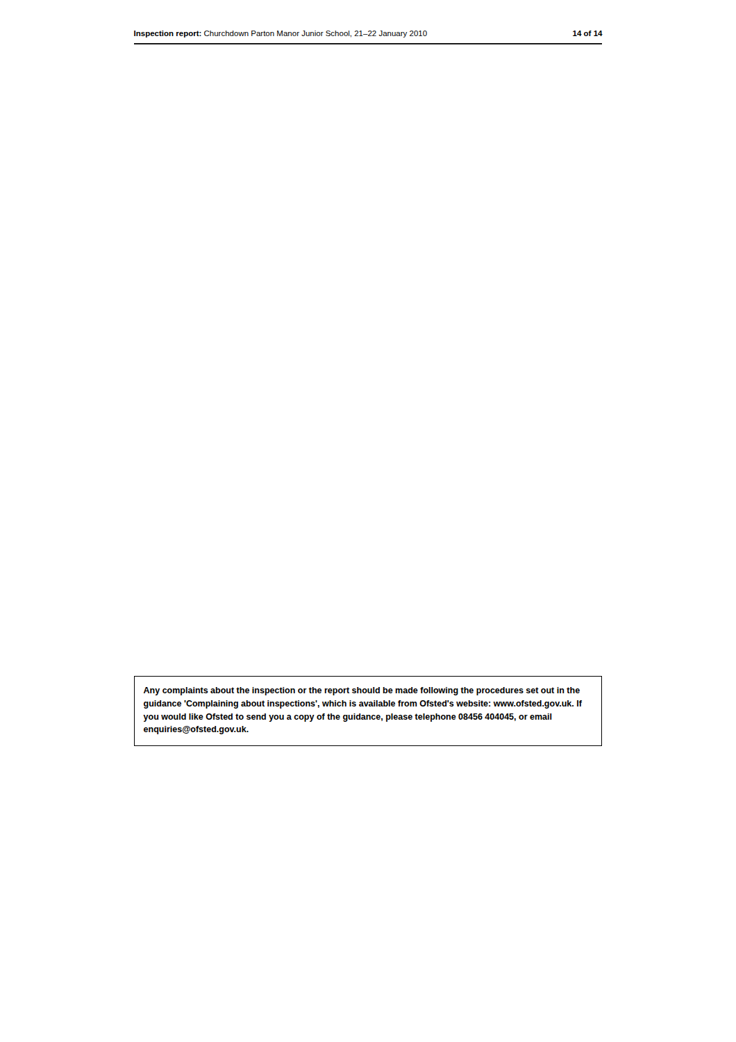Inspection report: Churchdown Parton Manor Junior School, 21–22 January 2010
14 of 14
Any complaints about the inspection or the report should be made following the procedures set out in the guidance 'Complaining about inspections', which is available from Ofsted's website: www.ofsted.gov.uk. If you would like Ofsted to send you a copy of the guidance, please telephone 08456 404045, or email enquiries@ofsted.gov.uk.